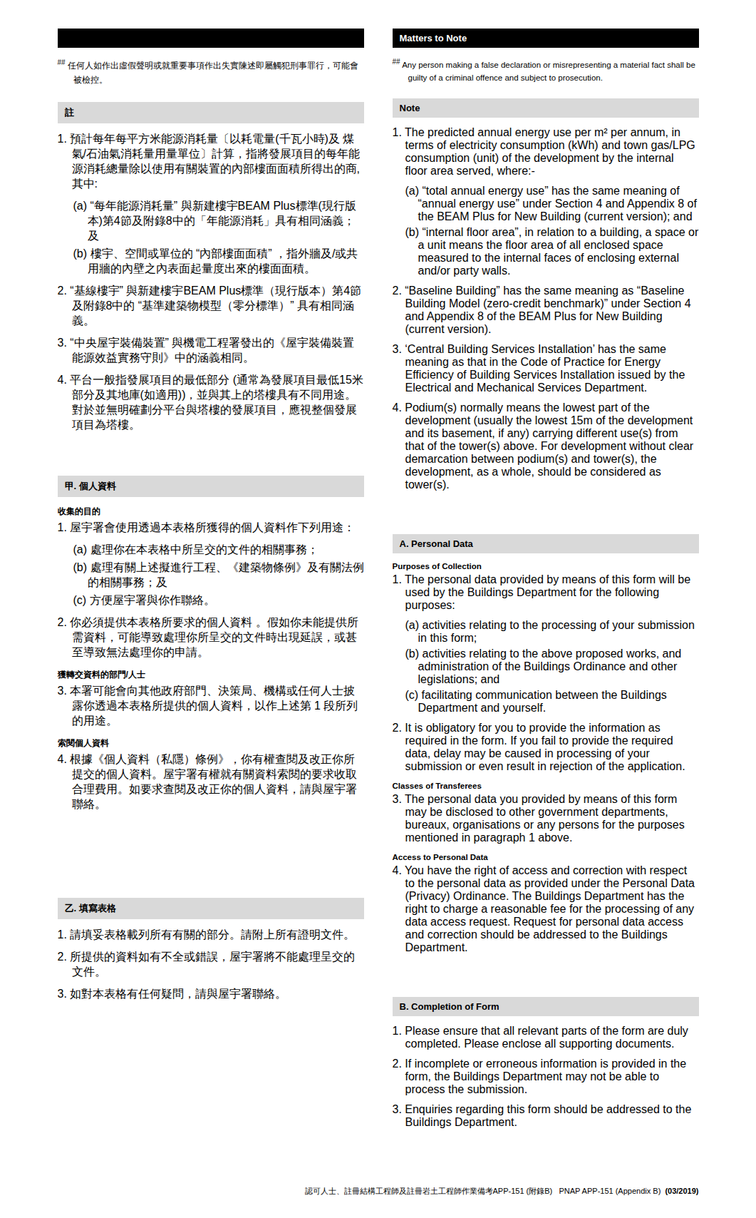## 任何人如作出虛假聲明或就重要事項作出失實陳述即屬觸犯刑事罪行，可能會被檢控。
註
1. 預計每年每平方米能源消耗量〔以耗電量(千瓦小時)及 煤氣/石油氣消耗量用量單位〕計算，指將發展項目的每年能源消耗總量除以使用有關裝置的內部樓面面積所得出的商,其中:
(a) “每年能源消耗量” 與新建樓宇BEAM Plus標準(現行版本)第4節及附錄8中的「年能源消耗」具有相同涵義；及
(b) 樓宇、空間或單位的 “內部樓面面積” ，指外牆及/或共用牆的內壁之內表面起量度出來的樓面面積。
2. “基線樓宇” 與新建樓宇BEAM Plus標準（現行版本）第4節及附錄8中的 “基準建築物模型（零分標準）” 具有相同涵義。
3. “中央屋宇裝備裝置” 與機電工程署發出的《屋宇裝備裝置能源效益實務守則》中的涵義相同。
4. 平台一般指發展項目的最低部分 (通常為發展項目最低15米部分及其地庫(如適用))，並與其上的塔樓具有不同用途。對於並無明確劃分平台與塔樓的發展項目，應視整個發展項目為塔樓。
甲. 個人資料
收集的目的
1. 屋宇署會使用透過本表格所獲得的個人資料作下列用途：
(a) 處理你在本表格中所呈交的文件的相關事務；
(b) 處理有關上述擬進行工程、《建築物條例》及有關法例的相關事務；及
(c) 方便屋宇署與你作聯絡。
2. 你必須提供本表格所要求的個人資料 。假如你未能提供所需資料，可能導致處理你所呈交的文件時出現延誤，或甚至導致無法處理你的申請。
獲轉交資料的部門/人士
3. 本署可能會向其他政府部門、決策局、機構或任何人士披露你透過本表格所提供的個人資料，以作上述第 1 段所列的用途。
索閱個人資料
4. 根據《個人資料（私隱）條例》，你有權查閱及改正你所提交的個人資料。屋宇署有權就有關資料索閱的要求收取合理費用。如要求查閱及改正你的個人資料，請與屋宇署聯絡。
乙. 填寫表格
1. 請填妥表格載列所有有關的部分。請附上所有證明文件。
2. 所提供的資料如有不全或錯誤，屋宇署將不能處理呈交的文件。
3. 如對本表格有任何疑問，請與屋宇署聯絡。
Matters to Note
## Any person making a false declaration or misrepresenting a material fact shall be guilty of a criminal offence and subject to prosecution.
Note
1. The predicted annual energy use per m² per annum, in terms of electricity consumption (kWh) and town gas/LPG consumption (unit) of the development by the internal floor area served, where:-
(a) “total annual energy use” has the same meaning of “annual energy use” under Section 4 and Appendix 8 of the BEAM Plus for New Building (current version); and
(b) “internal floor area”, in relation to a building, a space or a unit means the floor area of all enclosed space measured to the internal faces of enclosing external and/or party walls.
2. “Baseline Building” has the same meaning as “Baseline Building Model (zero-credit benchmark)” under Section 4 and Appendix 8 of the BEAM Plus for New Building (current version).
3. ‘Central Building Services Installation’ has the same meaning as that in the Code of Practice for Energy Efficiency of Building Services Installation issued by the Electrical and Mechanical Services Department.
4. Podium(s) normally means the lowest part of the development (usually the lowest 15m of the development and its basement, if any) carrying different use(s) from that of the tower(s) above. For development without clear demarcation between podium(s) and tower(s), the development, as a whole, should be considered as tower(s).
A. Personal Data
Purposes of Collection
1. The personal data provided by means of this form will be used by the Buildings Department for the following purposes:
(a) activities relating to the processing of your submission in this form;
(b) activities relating to the above proposed works, and administration of the Buildings Ordinance and other legislations; and
(c) facilitating communication between the Buildings Department and yourself.
2. It is obligatory for you to provide the information as required in the form. If you fail to provide the required data, delay may be caused in processing of your submission or even result in rejection of the application.
Classes of Transferees
3. The personal data you provided by means of this form may be disclosed to other government departments, bureaux, organisations or any persons for the purposes mentioned in paragraph 1 above.
Access to Personal Data
4. You have the right of access and correction with respect to the personal data as provided under the Personal Data (Privacy) Ordinance. The Buildings Department has the right to charge a reasonable fee for the processing of any data access request. Request for personal data access and correction should be addressed to the Buildings Department.
B. Completion of Form
1. Please ensure that all relevant parts of the form are duly completed. Please enclose all supporting documents.
2. If incomplete or erroneous information is provided in the form, the Buildings Department may not be able to process the submission.
3. Enquiries regarding this form should be addressed to the Buildings Department.
認可人士、註冊結構工程師及註冊岩土工程師作業備考APP-151 (附錄B) PNAP APP-151 (Appendix B) (03/2019)